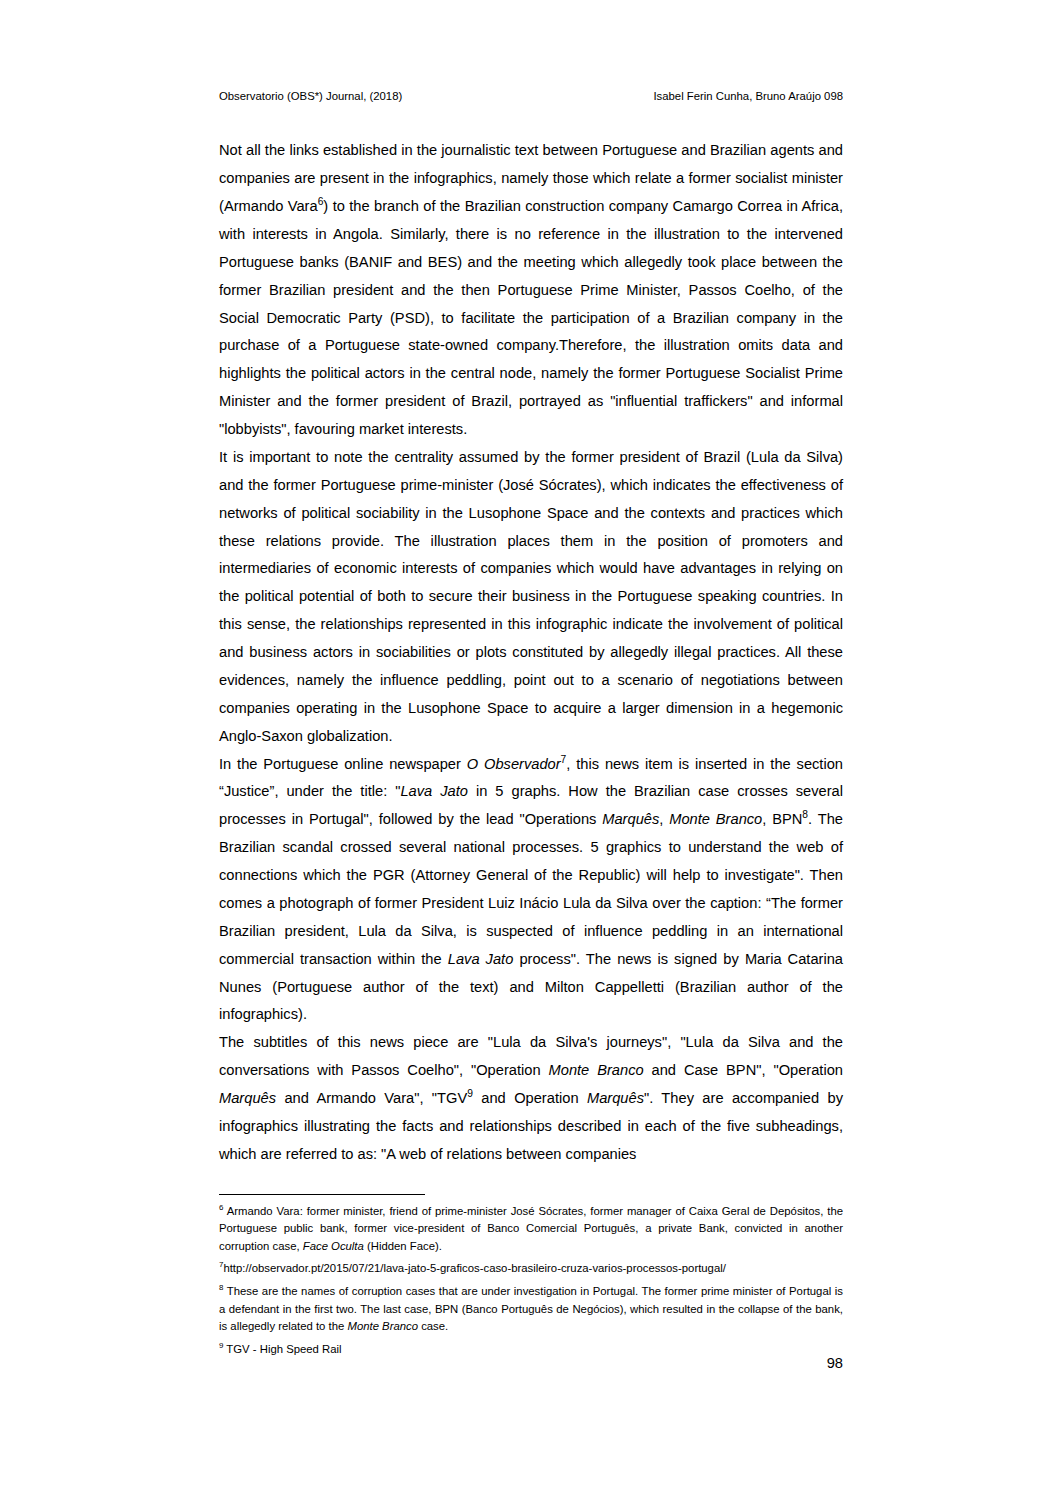Observatorio (OBS*) Journal, (2018) Isabel Ferin Cunha, Bruno Araújo 098
Not all the links established in the journalistic text between Portuguese and Brazilian agents and companies are present in the infographics, namely those which relate a former socialist minister (Armando Vara6) to the branch of the Brazilian construction company Camargo Correa in Africa, with interests in Angola. Similarly, there is no reference in the illustration to the intervened Portuguese banks (BANIF and BES) and the meeting which allegedly took place between the former Brazilian president and the then Portuguese Prime Minister, Passos Coelho, of the Social Democratic Party (PSD), to facilitate the participation of a Brazilian company in the purchase of a Portuguese state-owned company.Therefore, the illustration omits data and highlights the political actors in the central node, namely the former Portuguese Socialist Prime Minister and the former president of Brazil, portrayed as "influential traffickers" and informal "lobbyists", favouring market interests.
It is important to note the centrality assumed by the former president of Brazil (Lula da Silva) and the former Portuguese prime-minister (José Sócrates), which indicates the effectiveness of networks of political sociability in the Lusophone Space and the contexts and practices which these relations provide. The illustration places them in the position of promoters and intermediaries of economic interests of companies which would have advantages in relying on the political potential of both to secure their business in the Portuguese speaking countries. In this sense, the relationships represented in this infographic indicate the involvement of political and business actors in sociabilities or plots constituted by allegedly illegal practices. All these evidences, namely the influence peddling, point out to a scenario of negotiations between companies operating in the Lusophone Space to acquire a larger dimension in a hegemonic Anglo-Saxon globalization.
In the Portuguese online newspaper O Observador7, this news item is inserted in the section “Justice”, under the title: "Lava Jato in 5 graphs. How the Brazilian case crosses several processes in Portugal", followed by the lead "Operations Marquês, Monte Branco, BPN8. The Brazilian scandal crossed several national processes. 5 graphics to understand the web of connections which the PGR (Attorney General of the Republic) will help to investigate". Then comes a photograph of former President Luiz Inácio Lula da Silva over the caption: “The former Brazilian president, Lula da Silva, is suspected of influence peddling in an international commercial transaction within the Lava Jato process". The news is signed by Maria Catarina Nunes (Portuguese author of the text) and Milton Cappelletti (Brazilian author of the infographics).
The subtitles of this news piece are "Lula da Silva's journeys", "Lula da Silva and the conversations with Passos Coelho", "Operation Monte Branco and Case BPN", "Operation Marquês and Armando Vara", "TGV9 and Operation Marquês". They are accompanied by infographics illustrating the facts and relationships described in each of the five subheadings, which are referred to as: "A web of relations between companies
6 Armando Vara: former minister, friend of prime-minister José Sócrates, former manager of Caixa Geral de Depósitos, the Portuguese public bank, former vice-president of Banco Comercial Português, a private Bank, convicted in another corruption case, Face Oculta (Hidden Face).
7http://observador.pt/2015/07/21/lava-jato-5-graficos-caso-brasileiro-cruza-varios-processos-portugal/
8 These are the names of corruption cases that are under investigation in Portugal. The former prime minister of Portugal is a defendant in the first two. The last case, BPN (Banco Português de Negócios), which resulted in the collapse of the bank, is allegedly related to the Monte Branco case.
9 TGV - High Speed Rail
98